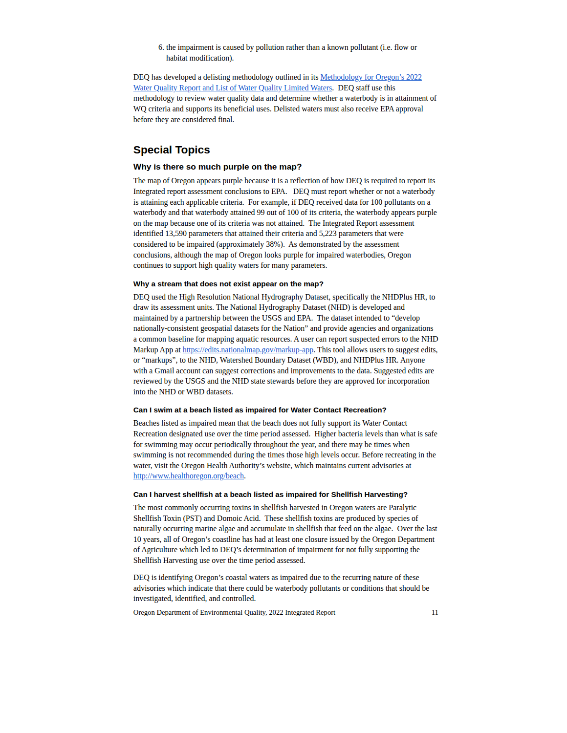the impairment is caused by pollution rather than a known pollutant (i.e. flow or habitat modification).
DEQ has developed a delisting methodology outlined in its Methodology for Oregon’s 2022 Water Quality Report and List of Water Quality Limited Waters. DEQ staff use this methodology to review water quality data and determine whether a waterbody is in attainment of WQ criteria and supports its beneficial uses. Delisted waters must also receive EPA approval before they are considered final.
Special Topics
Why is there so much purple on the map?
The map of Oregon appears purple because it is a reflection of how DEQ is required to report its Integrated report assessment conclusions to EPA. DEQ must report whether or not a waterbody is attaining each applicable criteria. For example, if DEQ received data for 100 pollutants on a waterbody and that waterbody attained 99 out of 100 of its criteria, the waterbody appears purple on the map because one of its criteria was not attained. The Integrated Report assessment identified 13,590 parameters that attained their criteria and 5,223 parameters that were considered to be impaired (approximately 38%). As demonstrated by the assessment conclusions, although the map of Oregon looks purple for impaired waterbodies, Oregon continues to support high quality waters for many parameters.
Why a stream that does not exist appear on the map?
DEQ used the High Resolution National Hydrography Dataset, specifically the NHDPlus HR, to draw its assessment units. The National Hydrography Dataset (NHD) is developed and maintained by a partnership between the USGS and EPA. The dataset intended to “develop nationally-consistent geospatial datasets for the Nation” and provide agencies and organizations a common baseline for mapping aquatic resources. A user can report suspected errors to the NHD Markup App at https://edits.nationalmap.gov/markup-app. This tool allows users to suggest edits, or “markups”, to the NHD, Watershed Boundary Dataset (WBD), and NHDPlus HR. Anyone with a Gmail account can suggest corrections and improvements to the data. Suggested edits are reviewed by the USGS and the NHD state stewards before they are approved for incorporation into the NHD or WBD datasets.
Can I swim at a beach listed as impaired for Water Contact Recreation?
Beaches listed as impaired mean that the beach does not fully support its Water Contact Recreation designated use over the time period assessed. Higher bacteria levels than what is safe for swimming may occur periodically throughout the year, and there may be times when swimming is not recommended during the times those high levels occur. Before recreating in the water, visit the Oregon Health Authority’s website, which maintains current advisories at http://www.healthoregon.org/beach.
Can I harvest shellfish at a beach listed as impaired for Shellfish Harvesting?
The most commonly occurring toxins in shellfish harvested in Oregon waters are Paralytic Shellfish Toxin (PST) and Domoic Acid. These shellfish toxins are produced by species of naturally occurring marine algae and accumulate in shellfish that feed on the algae. Over the last 10 years, all of Oregon’s coastline has had at least one closure issued by the Oregon Department of Agriculture which led to DEQ’s determination of impairment for not fully supporting the Shellfish Harvesting use over the time period assessed.
DEQ is identifying Oregon’s coastal waters as impaired due to the recurring nature of these advisories which indicate that there could be waterbody pollutants or conditions that should be investigated, identified, and controlled.
Oregon Department of Environmental Quality, 2022 Integrated Report 11